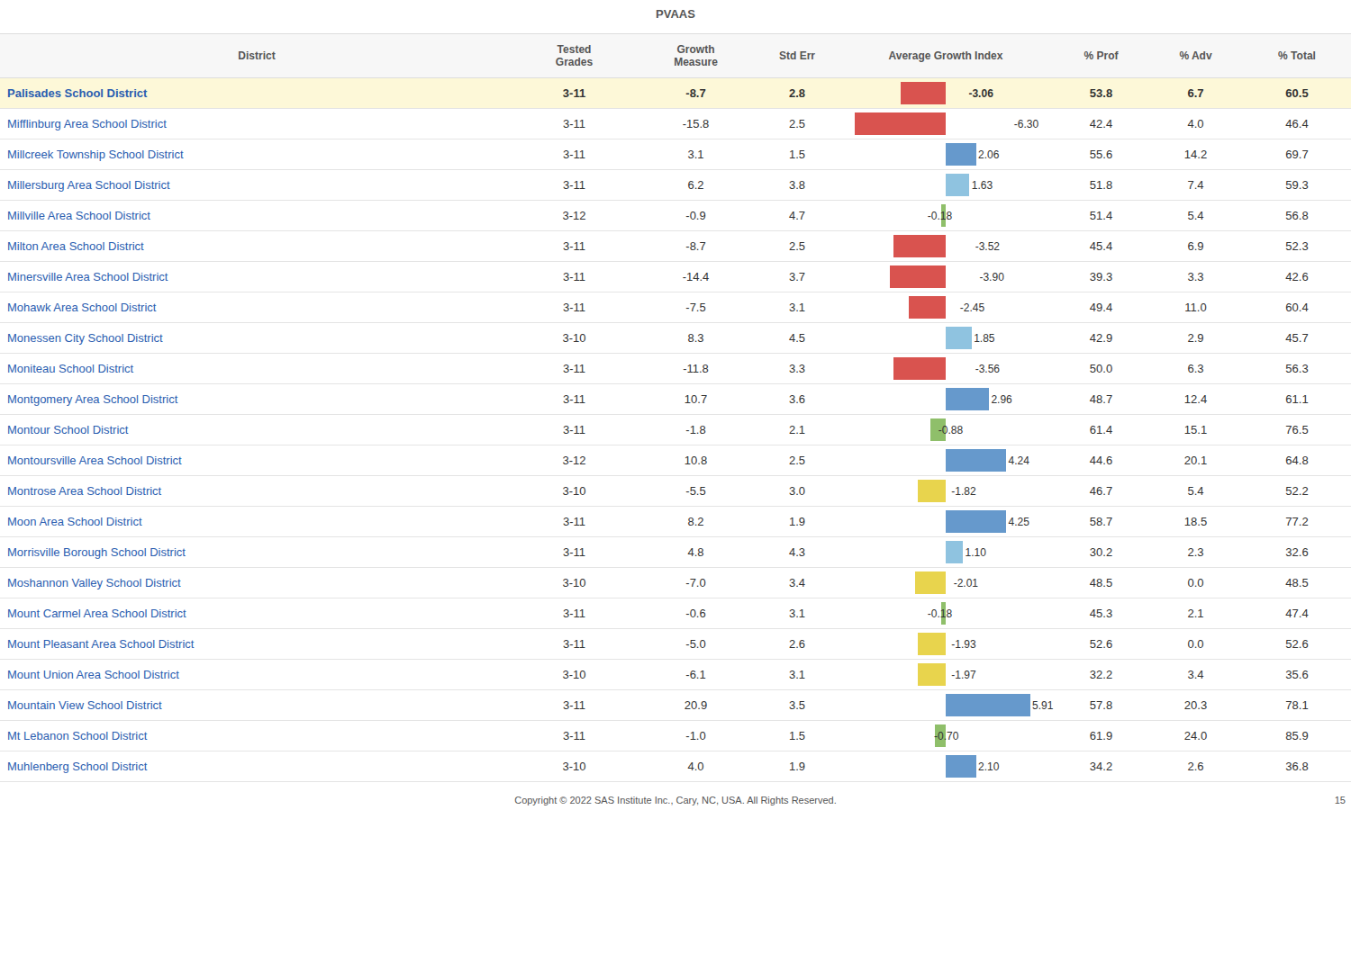PVAAS
| District | Tested Grades | Growth Measure | Std Err | Average Growth Index | % Prof | % Adv | % Total |
| --- | --- | --- | --- | --- | --- | --- | --- |
| Palisades School District | 3-11 | -8.7 | 2.8 | -3.06 | 53.8 | 6.7 | 60.5 |
| Mifflinburg Area School District | 3-11 | -15.8 | 2.5 | -6.30 | 42.4 | 4.0 | 46.4 |
| Millcreek Township School District | 3-11 | 3.1 | 1.5 | 2.06 | 55.6 | 14.2 | 69.7 |
| Millersburg Area School District | 3-11 | 6.2 | 3.8 | 1.63 | 51.8 | 7.4 | 59.3 |
| Millville Area School District | 3-12 | -0.9 | 4.7 | -0.18 | 51.4 | 5.4 | 56.8 |
| Milton Area School District | 3-11 | -8.7 | 2.5 | -3.52 | 45.4 | 6.9 | 52.3 |
| Minersville Area School District | 3-11 | -14.4 | 3.7 | -3.90 | 39.3 | 3.3 | 42.6 |
| Mohawk Area School District | 3-11 | -7.5 | 3.1 | -2.45 | 49.4 | 11.0 | 60.4 |
| Monessen City School District | 3-10 | 8.3 | 4.5 | 1.85 | 42.9 | 2.9 | 45.7 |
| Moniteau School District | 3-11 | -11.8 | 3.3 | -3.56 | 50.0 | 6.3 | 56.3 |
| Montgomery Area School District | 3-11 | 10.7 | 3.6 | 2.96 | 48.7 | 12.4 | 61.1 |
| Montour School District | 3-11 | -1.8 | 2.1 | -0.88 | 61.4 | 15.1 | 76.5 |
| Montoursville Area School District | 3-12 | 10.8 | 2.5 | 4.24 | 44.6 | 20.1 | 64.8 |
| Montrose Area School District | 3-10 | -5.5 | 3.0 | -1.82 | 46.7 | 5.4 | 52.2 |
| Moon Area School District | 3-11 | 8.2 | 1.9 | 4.25 | 58.7 | 18.5 | 77.2 |
| Morrisville Borough School District | 3-11 | 4.8 | 4.3 | 1.10 | 30.2 | 2.3 | 32.6 |
| Moshannon Valley School District | 3-10 | -7.0 | 3.4 | -2.01 | 48.5 | 0.0 | 48.5 |
| Mount Carmel Area School District | 3-11 | -0.6 | 3.1 | -0.18 | 45.3 | 2.1 | 47.4 |
| Mount Pleasant Area School District | 3-11 | -5.0 | 2.6 | -1.93 | 52.6 | 0.0 | 52.6 |
| Mount Union Area School District | 3-10 | -6.1 | 3.1 | -1.97 | 32.2 | 3.4 | 35.6 |
| Mountain View School District | 3-11 | 20.9 | 3.5 | 5.91 | 57.8 | 20.3 | 78.1 |
| Mt Lebanon School District | 3-11 | -1.0 | 1.5 | -0.70 | 61.9 | 24.0 | 85.9 |
| Muhlenberg School District | 3-10 | 4.0 | 1.9 | 2.10 | 34.2 | 2.6 | 36.8 |
Copyright © 2022 SAS Institute Inc., Cary, NC, USA. All Rights Reserved.
15